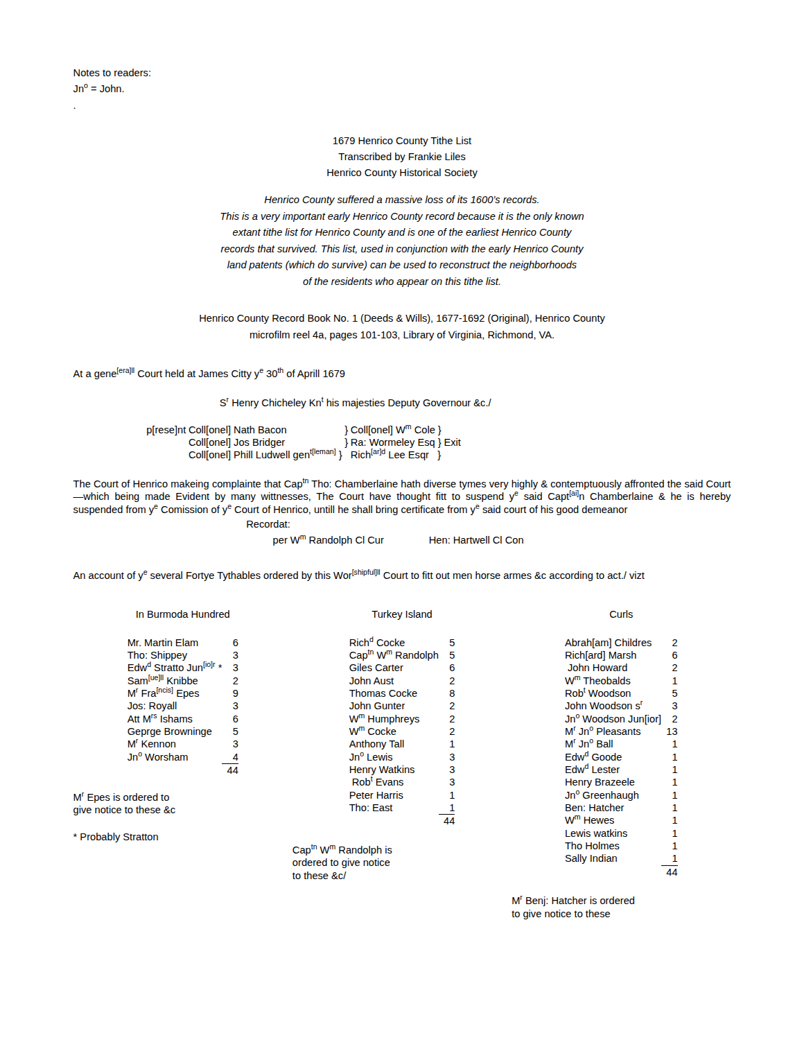Notes to readers:
Jno = John.
.
1679 Henrico County Tithe List
Transcribed by Frankie Liles
Henrico County Historical Society
Henrico County suffered a massive loss of its 1600’s records.
This is a very important early Henrico County record because it is the only known
extant tithe list for Henrico County and is one of the earliest Henrico County
records that survived. This list, used in conjunction with the early Henrico County
land patents (which do survive) can be used to reconstruct the neighborhoods
of the residents who appear on this tithe list.
Henrico County Record Book No. 1 (Deeds & Wills), 1677-1692 (Original), Henrico County
microfilm reel 4a, pages 101-103, Library of Virginia, Richmond, VA.
At a gene[era]ll Court held at James Citty ye 30th of Aprill 1679
Sr Henry Chicheley Knt his majesties Deputy Governour &c./
| p[rese]nt | Coll[onel] Nath Bacon | } | Coll[onel] W m Cole } | |
| | Coll[onel] Jos Bridger | } | Ra: Wormeley Esq } | Exit |
| | Coll[onel] Phill Ludwell gen t[leman] } | | Rich [ar]d Lee Esqr } | |
The Court of Henrico makeing complainte that Captn Tho: Chamberlaine hath diverse tymes very highly & contemptuously affronted the said Court—which being made Evident by many wittnesses, The Court have thought fitt to suspend ye said Capt[ai]n Chamberlaine & he is hereby suspended from ye Comission of ye Court of Henrico, untill he shall bring certificate from ye said court of his good demeanor
Recordat:
per Wm Randolph Cl Cur Hen: Hartwell Cl Con
An account of ye several Fortye Tythables ordered by this Wor[shipful]ll Court to fitt out men horse armes &c according to act./ vizt
| In Burmoda Hundred / Mr. Martin Elam / 6 / / Tho: Shippey / 3 / / Edw d Stratto Jun [io]r * / 3 / / Sam [ue]ll Knibbe / 2 / / M r Fra [ncis] Epes / 9 / / Jos: Royall / 3 / / Att M rs Ishams / 6 / / Geprge Browninge / 5 / / M r Kennon / 3 / / Jn o Worsham / 4 / / / 44 / M r Epes is ordered to give notice to these &c * Probably Stratton | Turkey Island / Rich d Cocke / 5 / / Cap tn W m Randolph / 5 / / Giles Carter / 6 / / John Aust / 2 / / Thomas Cocke / 8 / / John Gunter / 2 / / W m Humphreys / 2 / / W m Cocke / 2 / / Anthony Tall / 1 / / Jn o Lewis / 3 / / Henry Watkins / 3 / / Rob t Evans / 3 / / Peter Harris / 1 / / Tho: East / 1 / / / 44 / Cap tn W m Randolph is ordered to give notice to these &c/ | Curls / Abrah[am] Childres / 2 / / Rich[ard] Marsh / 6 / / John Howard / 2 / / W m Theobalds / 1 / / Rob t Woodson / 5 / / John Woodson s r / 3 / / Jn o Woodson Jun[ior] / 2 / / M r Jn o Pleasants / 13 / / M r Jn o Ball / 1 / / Edw d Goode / 1 / / Edw d Lester / 1 / / Henry Brazeele / 1 / / Jn o Greenhaugh / 1 / / Ben: Hatcher / 1 / / W m Hewes / 1 / / Lewis watkins / 1 / / Tho Holmes / 1 / / Sally Indian / 1 / / / 44 / M r Benj: Hatcher is ordered to give notice to these |